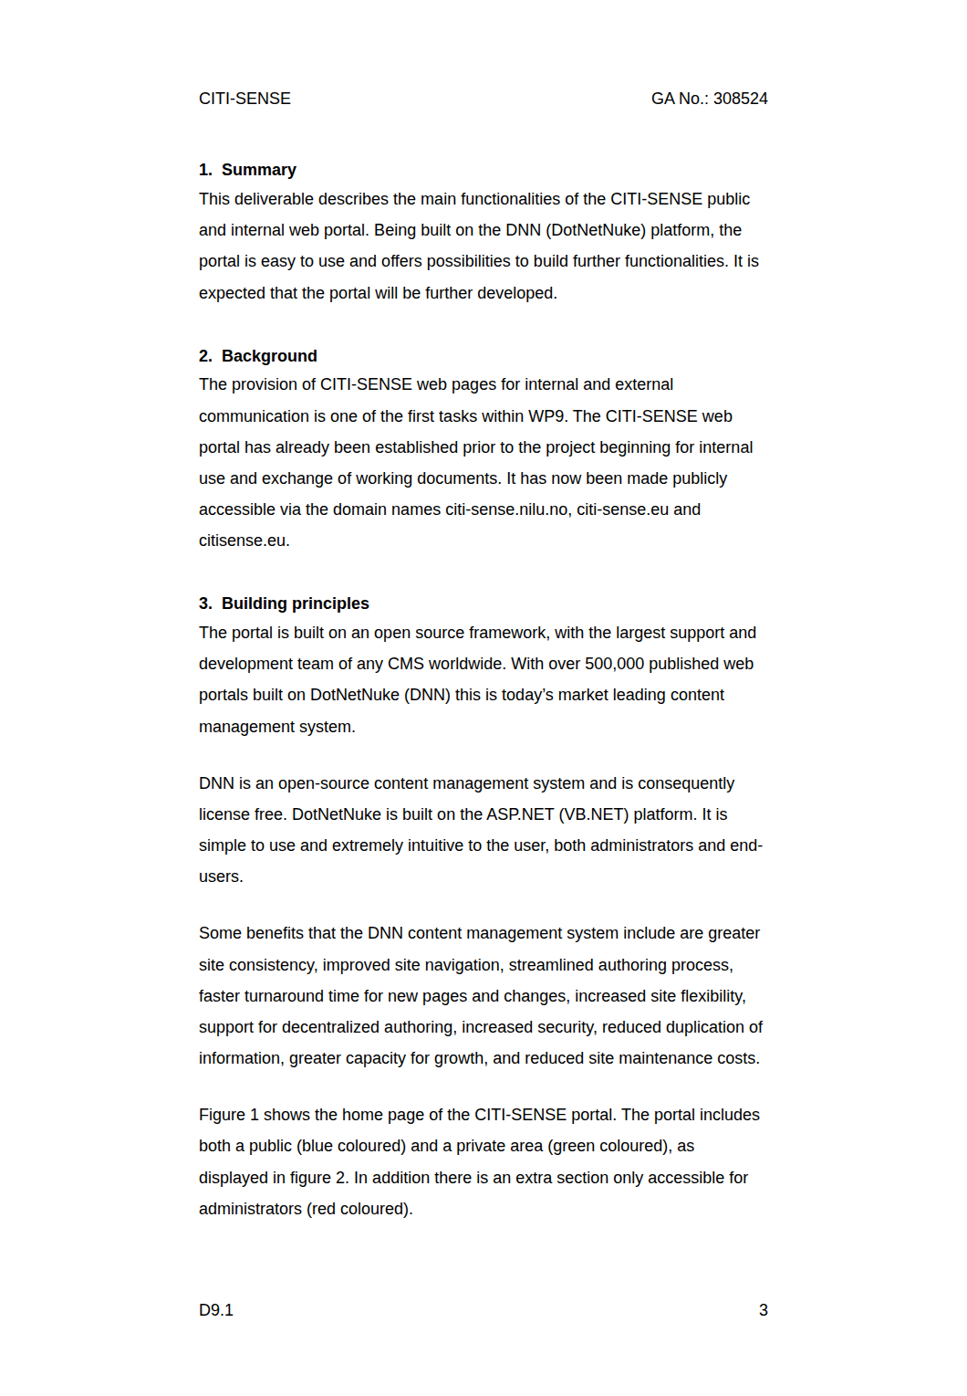CITI-SENSE GA No.: 308524
1. Summary
This deliverable describes the main functionalities of the CITI-SENSE public and internal web portal. Being built on the DNN (DotNetNuke) platform, the portal is easy to use and offers possibilities to build further functionalities. It is expected that the portal will be further developed.
2. Background
The provision of CITI-SENSE web pages for internal and external communication is one of the first tasks within WP9. The CITI-SENSE web portal has already been established prior to the project beginning for internal use and exchange of working documents. It has now been made publicly accessible via the domain names citi-sense.nilu.no, citi-sense.eu and citisense.eu.
3. Building principles
The portal is built on an open source framework, with the largest support and development team of any CMS worldwide. With over 500,000 published web portals built on DotNetNuke (DNN) this is today’s market leading content management system.
DNN is an open-source content management system and is consequently license free. DotNetNuke is built on the ASP.NET (VB.NET) platform. It is simple to use and extremely intuitive to the user, both administrators and end-users.
Some benefits that the DNN content management system include are greater site consistency, improved site navigation, streamlined authoring process, faster turnaround time for new pages and changes, increased site flexibility, support for decentralized authoring, increased security, reduced duplication of information, greater capacity for growth, and reduced site maintenance costs.
Figure 1 shows the home page of the CITI-SENSE portal. The portal includes both a public (blue coloured) and a private area (green coloured), as displayed in figure 2. In addition there is an extra section only accessible for administrators (red coloured).
D9.1 3